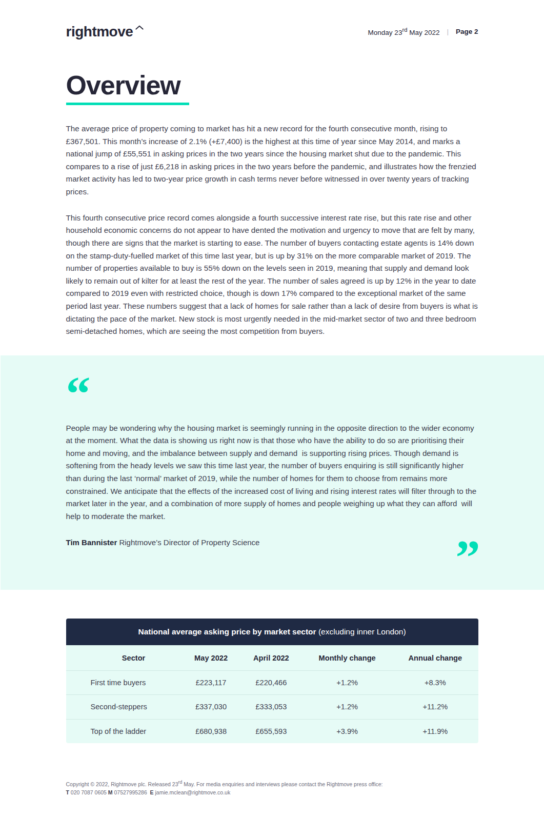rightmove
Monday 23rd May 2022 | Page 2
Overview
The average price of property coming to market has hit a new record for the fourth consecutive month, rising to £367,501. This month’s increase of 2.1% (+£7,400) is the highest at this time of year since May 2014, and marks a national jump of £55,551 in asking prices in the two years since the housing market shut due to the pandemic. This compares to a rise of just £6,218 in asking prices in the two years before the pandemic, and illustrates how the frenzied market activity has led to two-year price growth in cash terms never before witnessed in over twenty years of tracking prices.
This fourth consecutive price record comes alongside a fourth successive interest rate rise, but this rate rise and other household economic concerns do not appear to have dented the motivation and urgency to move that are felt by many, though there are signs that the market is starting to ease. The number of buyers contacting estate agents is 14% down on the stamp-duty-fuelled market of this time last year, but is up by 31% on the more comparable market of 2019. The number of properties available to buy is 55% down on the levels seen in 2019, meaning that supply and demand look likely to remain out of kilter for at least the rest of the year. The number of sales agreed is up by 12% in the year to date compared to 2019 even with restricted choice, though is down 17% compared to the exceptional market of the same period last year. These numbers suggest that a lack of homes for sale rather than a lack of desire from buyers is what is dictating the pace of the market. New stock is most urgently needed in the mid-market sector of two and three bedroom semi-detached homes, which are seeing the most competition from buyers.
“
People may be wondering why the housing market is seemingly running in the opposite direction to the wider economy at the moment. What the data is showing us right now is that those who have the ability to do so are prioritising their home and moving, and the imbalance between supply and demand is supporting rising prices. Though demand is softening from the heady levels we saw this time last year, the number of buyers enquiring is still significantly higher than during the last ‘normal’ market of 2019, while the number of homes for them to choose from remains more constrained. We anticipate that the effects of the increased cost of living and rising interest rates will filter through to the market later in the year, and a combination of more supply of homes and people weighing up what they can afford will help to moderate the market.
Tim Bannister Rightmove’s Director of Property Science
”
National average asking price by market sector (excluding inner London)
| Sector | May 2022 | April 2022 | Monthly change | Annual change |
| --- | --- | --- | --- | --- |
| First time buyers | £223,117 | £220,466 | +1.2% | +8.3% |
| Second-steppers | £337,030 | £333,053 | +1.2% | +11.2% |
| Top of the ladder | £680,938 | £655,593 | +3.9% | +11.9% |
Copyright © 2022, Rightmove plc. Released 23rd May. For media enquiries and interviews please contact the Rightmove press office:
T 020 7087 0605 M 07527995286 E jamie.mclean@rightmove.co.uk